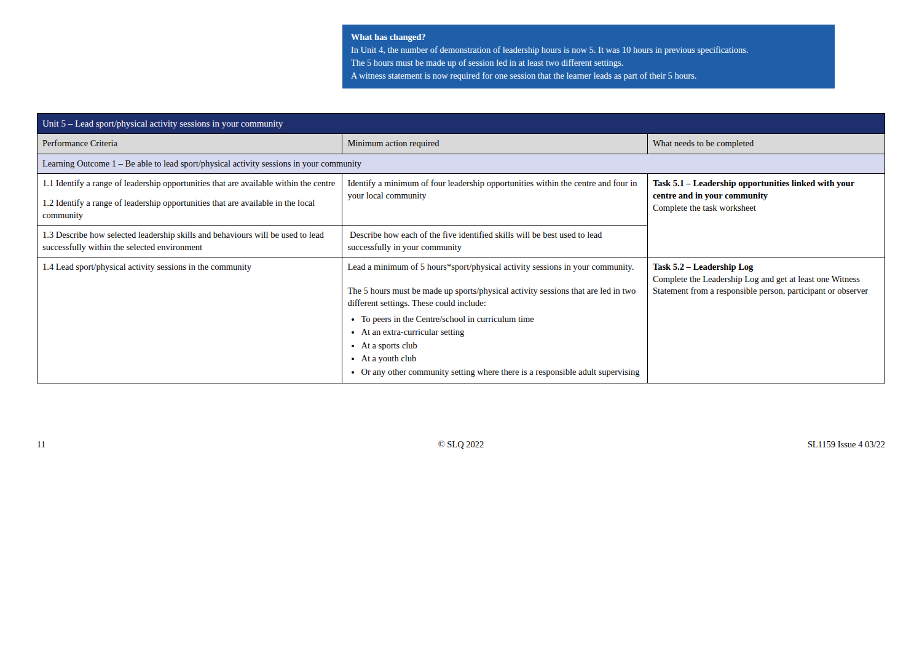What has changed?
In Unit 4, the number of demonstration of leadership hours is now 5. It was 10 hours in previous specifications.
The 5 hours must be made up of session led in at least two different settings.
A witness statement is now required for one session that the learner leads as part of their 5 hours.
| Unit 5 – Lead sport/physical activity sessions in your community |
| Performance Criteria | Minimum action required | What needs to be completed |
| Learning Outcome 1 – Be able to lead sport/physical activity sessions in your community |
| 1.1 Identify a range of leadership opportunities that are available within the centre | Identify a minimum of four leadership opportunities within the centre and four in your local community | Task 5.1 – Leadership opportunities linked with your centre and in your community Complete the task worksheet |
| 1.2 Identify a range of leadership opportunities that are available in the local community |
| 1.3 Describe how selected leadership skills and behaviours will be used to lead successfully within the selected environment | Describe how each of the five identified skills will be best used to lead successfully in your community |
| 1.4 Lead sport/physical activity sessions in the community | Lead a minimum of 5 hours*sport/physical activity sessions in your community. The 5 hours must be made up sports/physical activity sessions that are led in two different settings. These could include: To peers in the Centre/school in curriculum time At an extra-curricular setting At a sports club At a youth club Or any other community setting where there is a responsible adult supervising | Task 5.2 – Leadership Log Complete the Leadership Log and get at least one Witness Statement from a responsible person, participant or observer |
11
© SLQ 2022
SL1159 Issue 4 03/22